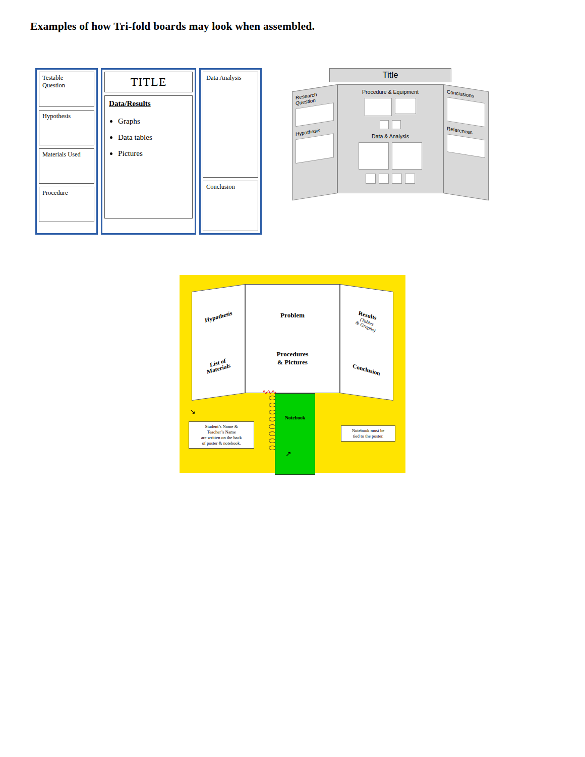Examples of how Tri-fold boards may look when assembled.
Testable
Question
Hypothesis
Materials Used
Procedure
TITLE
Data/Results
Graphs
Data tables
Pictures
Data Analysis
Conclusion
Title
Research
Question
Hypothesis
Procedure & Equipment
Data & Analysis
Conclusions
References
Hypothesis List of
Materials
Problem
Procedures
& Pictures
Results(Tables
& Graphs) Conclusion
∿∿∿
Notebook
↘
Student’s Name &
Teacher’s Name
are written on the back
of poster & notebook.
Notebook must be
tied to the poster.
↗